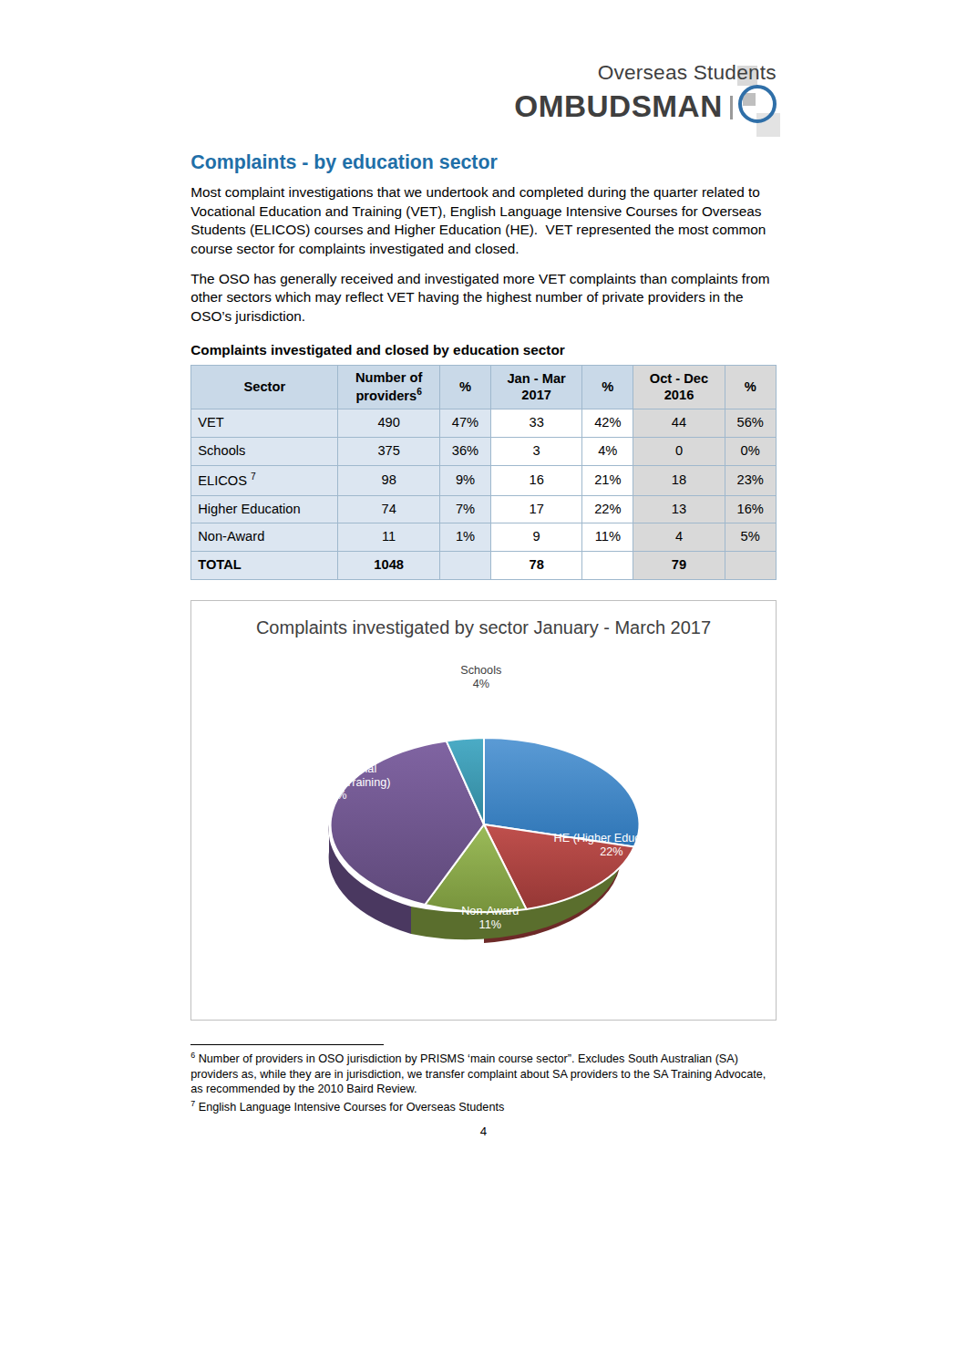Overseas Students
OMBUDSMAN
Complaints - by education sector
Most complaint investigations that we undertook and completed during the quarter related to Vocational Education and Training (VET), English Language Intensive Courses for Overseas Students (ELICOS) courses and Higher Education (HE). VET represented the most common course sector for complaints investigated and closed.
The OSO has generally received and investigated more VET complaints than complaints from other sectors which may reflect VET having the highest number of private providers in the OSO’s jurisdiction.
Complaints investigated and closed by education sector
| Sector | Number of providers 6 | % | Jan - Mar 2017 | % | Oct - Dec 2016 | % |
| --- | --- | --- | --- | --- | --- | --- |
| VET | 490 | 47% | 33 | 42% | 44 | 56% |
| Schools | 375 | 36% | 3 | 4% | 0 | 0% |
| ELICOS 7 | 98 | 9% | 16 | 21% | 18 | 23% |
| Higher Education | 74 | 7% | 17 | 22% | 13 | 16% |
| Non-Award | 11 | 1% | 9 | 11% | 4 | 5% |
| TOTAL | 1048 | | 78 | | 79 | |
Complaints investigated by sector January - March 2017
Schools
4%
ELICOS
21%
HE (Higher Education)
22%
Non-Award
11%
VET (Vocational
Education & Training)
42%
6 Number of providers in OSO jurisdiction by PRISMS ‘main course sector”. Excludes South Australian (SA) providers as, while they are in jurisdiction, we transfer complaint about SA providers to the SA Training Advocate, as recommended by the 2010 Baird Review.
7 English Language Intensive Courses for Overseas Students
4